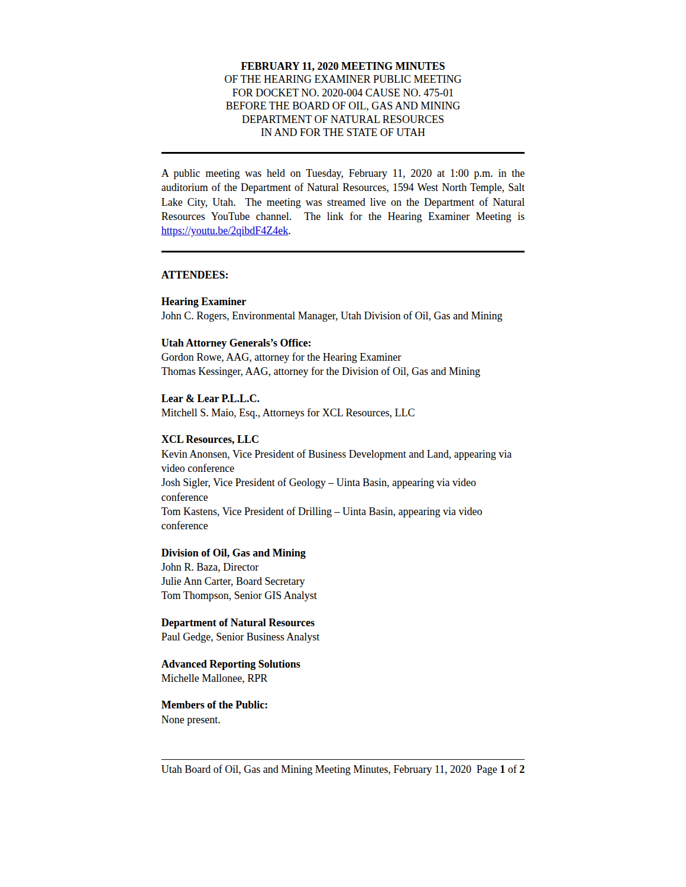FEBRUARY 11, 2020 MEETING MINUTES
OF THE HEARING EXAMINER PUBLIC MEETING
FOR DOCKET NO. 2020-004 CAUSE NO. 475-01
BEFORE THE BOARD OF OIL, GAS AND MINING
DEPARTMENT OF NATURAL RESOURCES
IN AND FOR THE STATE OF UTAH
A public meeting was held on Tuesday, February 11, 2020 at 1:00 p.m. in the auditorium of the Department of Natural Resources, 1594 West North Temple, Salt Lake City, Utah. The meeting was streamed live on the Department of Natural Resources YouTube channel. The link for the Hearing Examiner Meeting is https://youtu.be/2qibdF4Z4ek.
ATTENDEES:
Hearing Examiner
John C. Rogers, Environmental Manager, Utah Division of Oil, Gas and Mining
Utah Attorney Generals’s Office:
Gordon Rowe, AAG, attorney for the Hearing Examiner
Thomas Kessinger, AAG, attorney for the Division of Oil, Gas and Mining
Lear & Lear P.L.L.C.
Mitchell S. Maio, Esq., Attorneys for XCL Resources, LLC
XCL Resources, LLC
Kevin Anonsen, Vice President of Business Development and Land, appearing via video conference
Josh Sigler, Vice President of Geology – Uinta Basin, appearing via video conference
Tom Kastens, Vice President of Drilling – Uinta Basin, appearing via video conference
Division of Oil, Gas and Mining
John R. Baza, Director
Julie Ann Carter, Board Secretary
Tom Thompson, Senior GIS Analyst
Department of Natural Resources
Paul Gedge, Senior Business Analyst
Advanced Reporting Solutions
Michelle Mallonee, RPR
Members of the Public:
None present.
Utah Board of Oil, Gas and Mining Meeting Minutes, February 11, 2020
Page 1 of 2